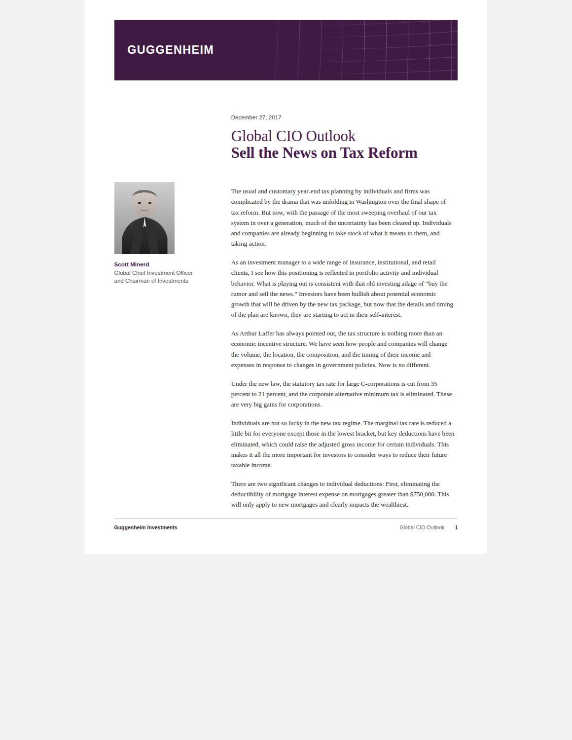GUGGENHEIM
Scott Minerd
Global Chief Investment Officer
and Chairman of Investments
December 27, 2017
Global CIO Outlook Sell the News on Tax Reform
The usual and customary year-end tax planning by individuals and firms was complicated by the drama that was unfolding in Washington over the final shape of tax reform. But now, with the passage of the most sweeping overhaul of our tax system in over a generation, much of the uncertainty has been cleared up. Individuals and companies are already beginning to take stock of what it means to them, and taking action.
As an investment manager to a wide range of insurance, institutional, and retail clients, I see how this positioning is reflected in portfolio activity and individual behavior. What is playing out is consistent with that old investing adage of “buy the rumor and sell the news.” Investors have been bullish about potential economic growth that will be driven by the new tax package, but now that the details and timing of the plan are known, they are starting to act in their self-interest.
As Arthur Laffer has always pointed out, the tax structure is nothing more than an economic incentive structure. We have seen how people and companies will change the volume, the location, the composition, and the timing of their income and expenses in response to changes in government policies. Now is no different.
Under the new law, the statutory tax rate for large C-corporations is cut from 35 percent to 21 percent, and the corporate alternative minimum tax is eliminated. These are very big gains for corporations.
Individuals are not so lucky in the new tax regime. The marginal tax rate is reduced a little bit for everyone except those in the lowest bracket, but key deductions have been eliminated, which could raise the adjusted gross income for certain individuals. This makes it all the more important for investors to consider ways to reduce their future taxable income.
There are two significant changes to individual deductions: First, eliminating the deductibility of mortgage interest expense on mortgages greater than $750,000. This will only apply to new mortgages and clearly impacts the wealthiest.
Guggenheim Investments
Global CIO Outlook 1